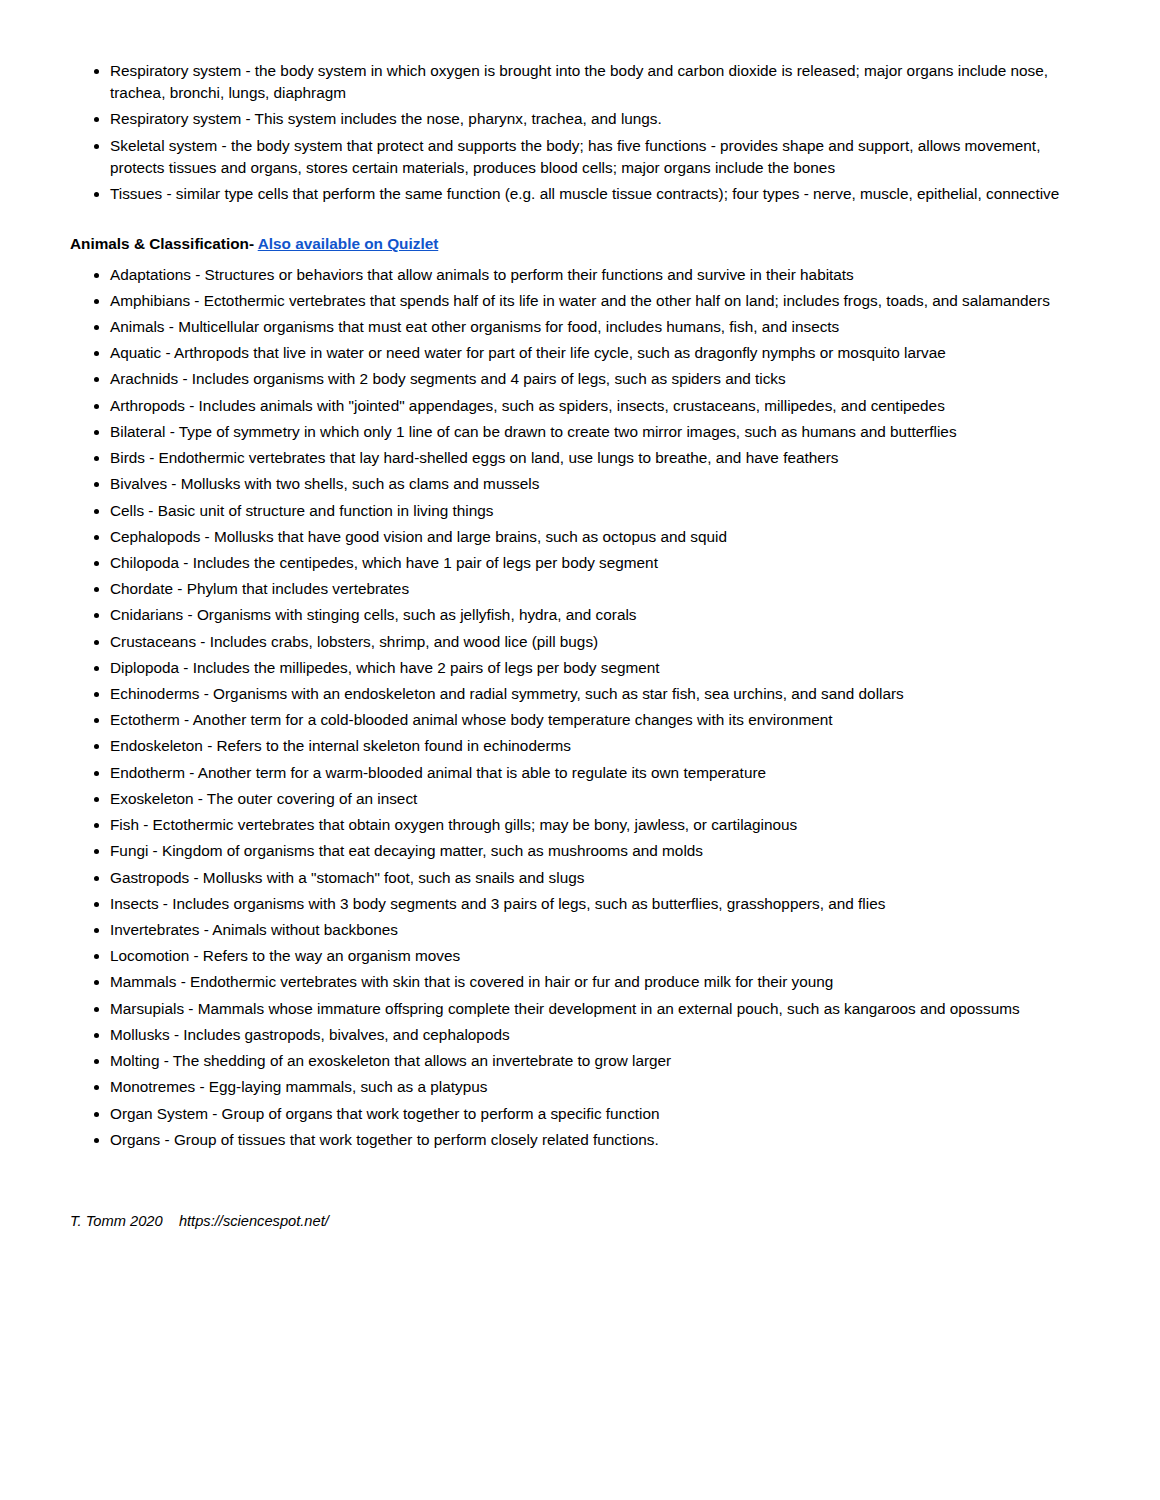Respiratory system - the body system in which oxygen is brought into the body and carbon dioxide is released; major organs include nose, trachea, bronchi, lungs, diaphragm
Respiratory system - This system includes the nose, pharynx, trachea, and lungs.
Skeletal system - the body system that protect and supports the body; has five functions - provides shape and support, allows movement, protects tissues and organs, stores certain materials, produces blood cells; major organs include the bones
Tissues - similar type cells that perform the same function (e.g. all muscle tissue contracts); four types - nerve, muscle, epithelial, connective
Animals & Classification- Also available on Quizlet
Adaptations - Structures or behaviors that allow animals to perform their functions and survive in their habitats
Amphibians - Ectothermic vertebrates that spends half of its life in water and the other half on land; includes frogs, toads, and salamanders
Animals - Multicellular organisms that must eat other organisms for food, includes humans, fish, and insects
Aquatic - Arthropods that live in water or need water for part of their life cycle, such as dragonfly nymphs or mosquito larvae
Arachnids - Includes organisms with 2 body segments and 4 pairs of legs, such as spiders and ticks
Arthropods - Includes animals with "jointed" appendages, such as spiders, insects, crustaceans, millipedes, and centipedes
Bilateral - Type of symmetry in which only 1 line of can be drawn to create two mirror images, such as humans and butterflies
Birds - Endothermic vertebrates that lay hard-shelled eggs on land, use lungs to breathe, and have feathers
Bivalves - Mollusks with two shells, such as clams and mussels
Cells - Basic unit of structure and function in living things
Cephalopods - Mollusks that have good vision and large brains, such as octopus and squid
Chilopoda - Includes the centipedes, which have 1 pair of legs per body segment
Chordate - Phylum that includes vertebrates
Cnidarians - Organisms with stinging cells, such as jellyfish, hydra, and corals
Crustaceans - Includes crabs, lobsters, shrimp, and wood lice (pill bugs)
Diplopoda - Includes the millipedes, which have 2 pairs of legs per body segment
Echinoderms - Organisms with an endoskeleton and radial symmetry, such as star fish, sea urchins, and sand dollars
Ectotherm - Another term for a cold-blooded animal whose body temperature changes with its environment
Endoskeleton - Refers to the internal skeleton found in echinoderms
Endotherm - Another term for a warm-blooded animal that is able to regulate its own temperature
Exoskeleton - The outer covering of an insect
Fish - Ectothermic vertebrates that obtain oxygen through gills; may be bony, jawless, or cartilaginous
Fungi - Kingdom of organisms that eat decaying matter, such as mushrooms and molds
Gastropods - Mollusks with a "stomach" foot, such as snails and slugs
Insects - Includes organisms with 3 body segments and 3 pairs of legs, such as butterflies, grasshoppers, and flies
Invertebrates - Animals without backbones
Locomotion - Refers to the way an organism moves
Mammals - Endothermic vertebrates with skin that is covered in hair or fur and produce milk for their young
Marsupials - Mammals whose immature offspring complete their development in an external pouch, such as kangaroos and opossums
Mollusks - Includes gastropods, bivalves, and cephalopods
Molting - The shedding of an exoskeleton that allows an invertebrate to grow larger
Monotremes - Egg-laying mammals, such as a platypus
Organ System - Group of organs that work together to perform a specific function
Organs - Group of tissues that work together to perform closely related functions.
T. Tomm 2020 https://sciencespot.net/